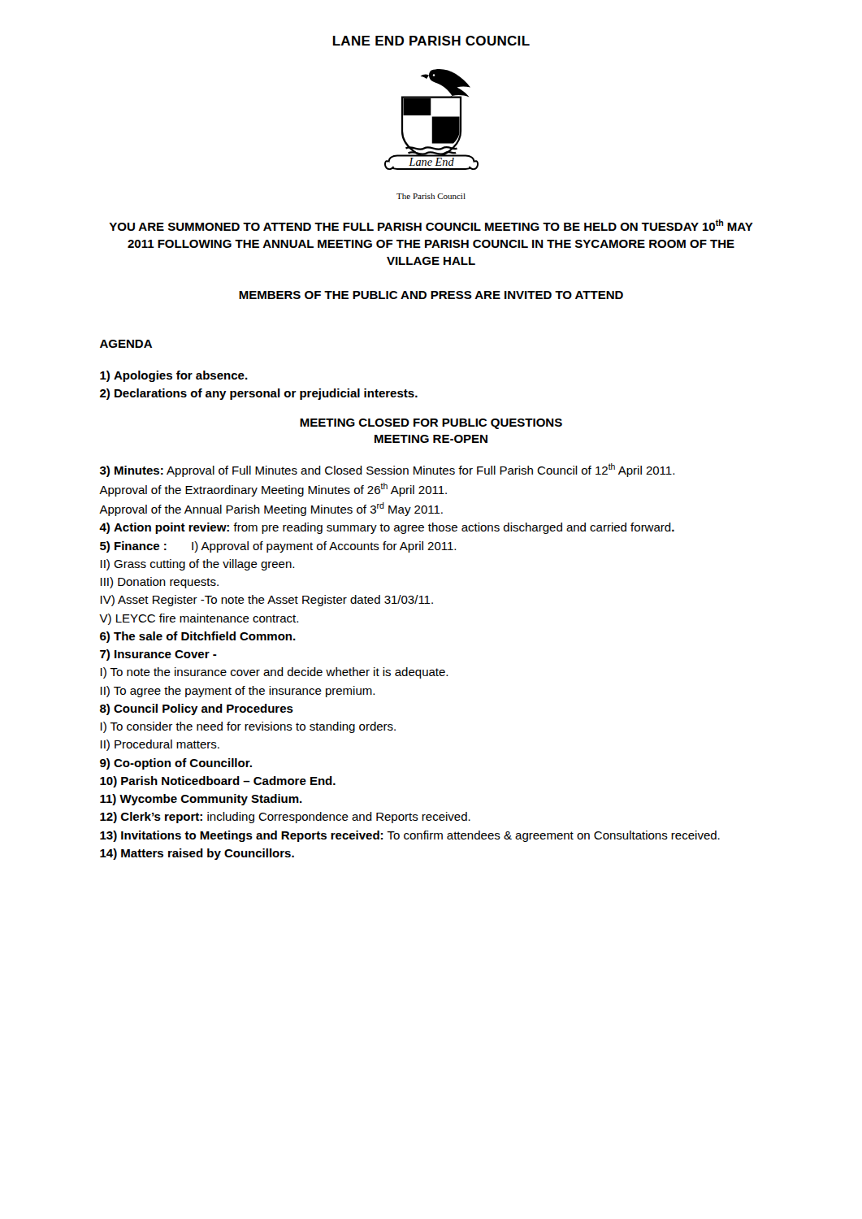LANE END PARISH COUNCIL
Lane End
The Parish Council
YOU ARE SUMMONED TO ATTEND THE FULL PARISH COUNCIL MEETING TO BE HELD ON TUESDAY 10th MAY 2011 FOLLOWING THE ANNUAL MEETING OF THE PARISH COUNCIL IN THE SYCAMORE ROOM OF THE VILLAGE HALL
MEMBERS OF THE PUBLIC AND PRESS ARE INVITED TO ATTEND
AGENDA
1) Apologies for absence.
2) Declarations of any personal or prejudicial interests.
MEETING CLOSED FOR PUBLIC QUESTIONS
MEETING RE-OPEN
3) Minutes: Approval of Full Minutes and Closed Session Minutes for Full Parish Council of 12th April 2011.
Approval of the Extraordinary Meeting Minutes of 26th April 2011.
Approval of the Annual Parish Meeting Minutes of 3rd May 2011.
4) Action point review: from pre reading summary to agree those actions discharged and carried forward.
5) Finance : I) Approval of payment of Accounts for April 2011.
II) Grass cutting of the village green.
III) Donation requests.
IV) Asset Register -To note the Asset Register dated 31/03/11.
V) LEYCC fire maintenance contract.
6) The sale of Ditchfield Common.
7) Insurance Cover -
I) To note the insurance cover and decide whether it is adequate.
II) To agree the payment of the insurance premium.
8) Council Policy and Procedures
I) To consider the need for revisions to standing orders.
II) Procedural matters.
9) Co-option of Councillor.
10) Parish Noticedboard – Cadmore End.
11) Wycombe Community Stadium.
12) Clerk’s report: including Correspondence and Reports received.
13) Invitations to Meetings and Reports received: To confirm attendees & agreement on Consultations received.
14) Matters raised by Councillors.